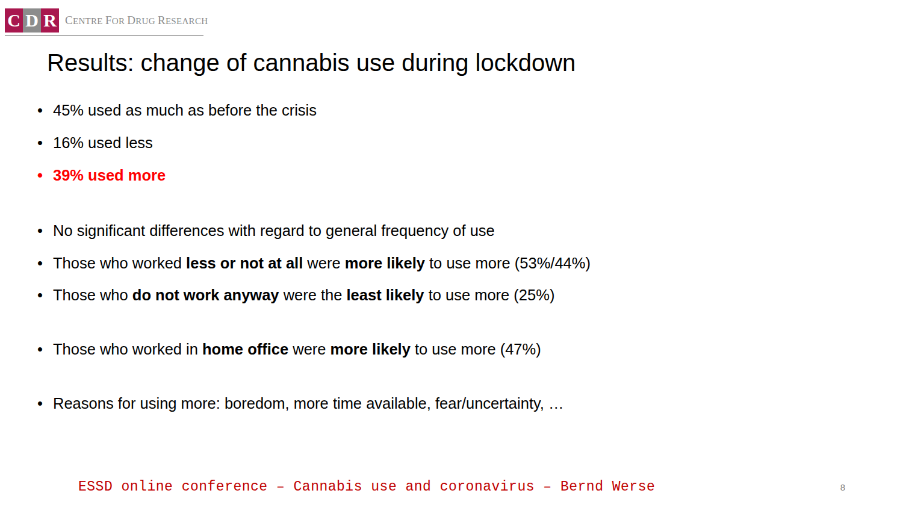CDR
CENTRE FOR DRUG RESEARCH
Results: change of cannabis use during lockdown
45% used as much as before the crisis
16% used less
39% used more
No significant differences with regard to general frequency of use
Those who worked less or not at all were more likely to use more (53%/44%)
Those who do not work anyway were the least likely to use more (25%)
Those who worked in home office were more likely to use more (47%)
Reasons for using more: boredom, more time available, fear/uncertainty, …
ESSD online conference – Cannabis use and coronavirus – Bernd Werse
8